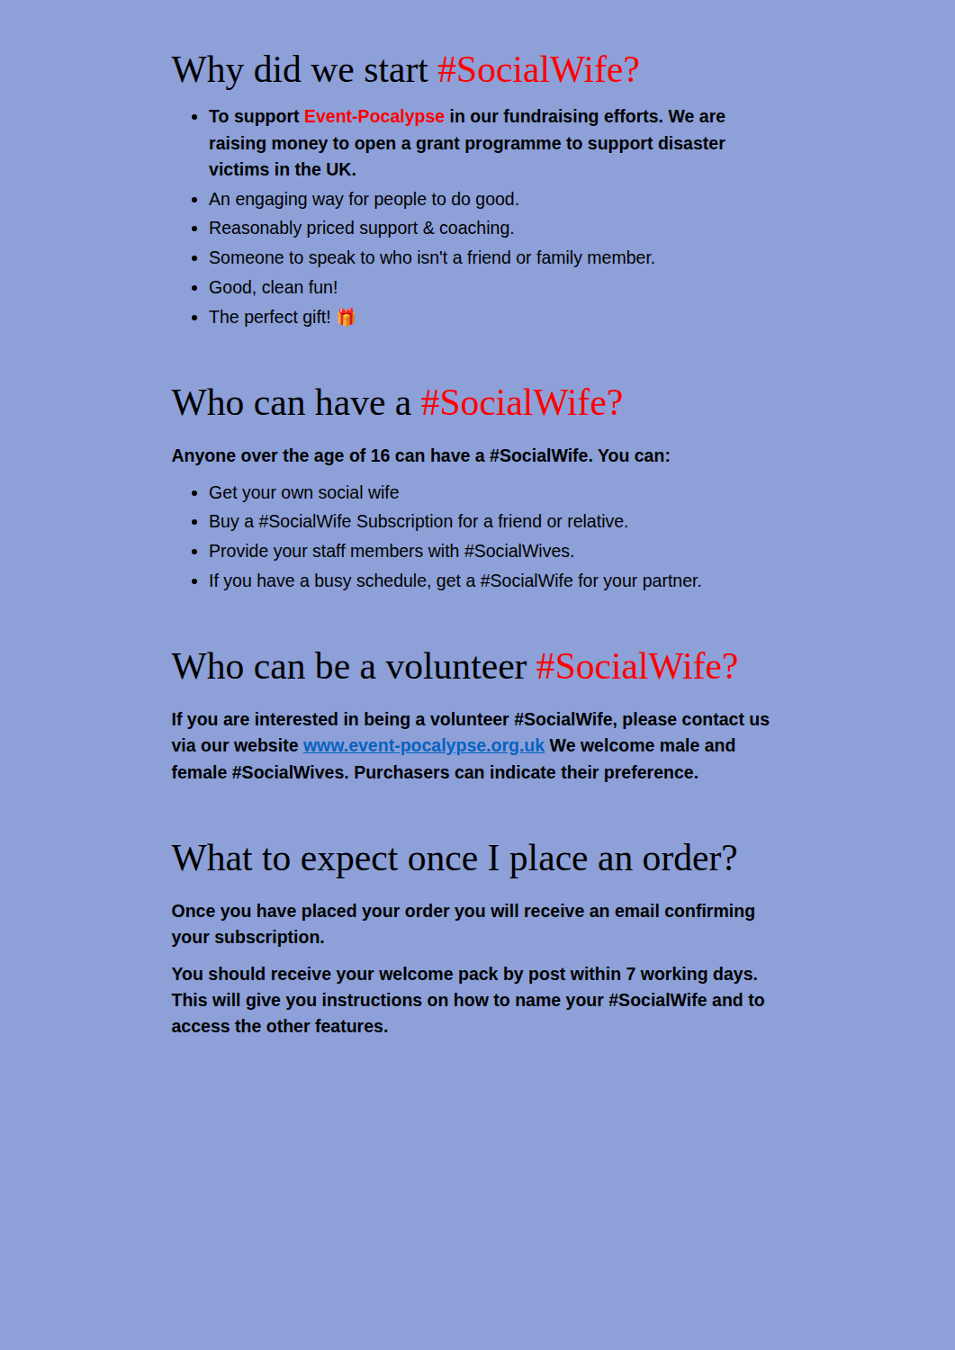Why did we start #SocialWife?
To support Event-Pocalypse in our fundraising efforts. We are raising money to open a grant programme to support disaster victims in the UK.
An engaging way for people to do good.
Reasonably priced support & coaching.
Someone to speak to who isn't a friend or family member.
Good, clean fun!
The perfect gift! 🎁
Who can have a #SocialWife?
Anyone over the age of 16 can have a #SocialWife. You can:
Get your own social wife
Buy a #SocialWife Subscription for a friend or relative.
Provide your staff members with #SocialWives.
If you have a busy schedule, get a #SocialWife for your partner.
Who can be a volunteer #SocialWife?
If you are interested in being a volunteer #SocialWife, please contact us via our website www.event-pocalypse.org.uk We welcome male and female #SocialWives. Purchasers can indicate their preference.
What to expect once I place an order?
Once you have placed your order you will receive an email confirming your subscription.
You should receive your welcome pack by post within 7 working days. This will give you instructions on how to name your #SocialWife and to access the other features.